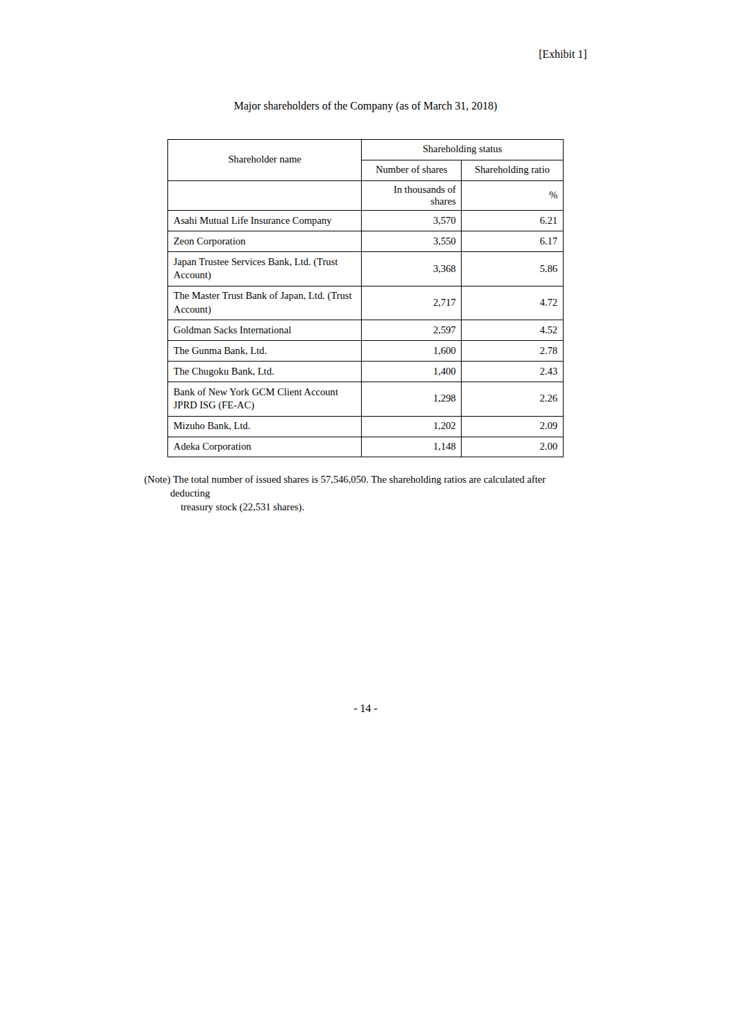[Exhibit 1]
Major shareholders of the Company (as of March 31, 2018)
| Shareholder name | Shareholding status |
| --- | --- |
| Number of shares | Shareholding ratio |
| | In thousands of shares | % |
| Asahi Mutual Life Insurance Company | 3,570 | 6.21 |
| Zeon Corporation | 3,550 | 6.17 |
| Japan Trustee Services Bank, Ltd. (Trust Account) | 3,368 | 5.86 |
| The Master Trust Bank of Japan, Ltd. (Trust Account) | 2,717 | 4.72 |
| Goldman Sacks International | 2,597 | 4.52 |
| The Gunma Bank, Ltd. | 1,600 | 2.78 |
| The Chugoku Bank, Ltd. | 1,400 | 2.43 |
| Bank of New York GCM Client Account JPRD ISG (FE-AC) | 1,298 | 2.26 |
| Mizuho Bank, Ltd. | 1,202 | 2.09 |
| Adeka Corporation | 1,148 | 2.00 |
(Note) The total number of issued shares is 57,546,050. The shareholding ratios are calculated after deducting treasury stock (22,531 shares).
- 14 -